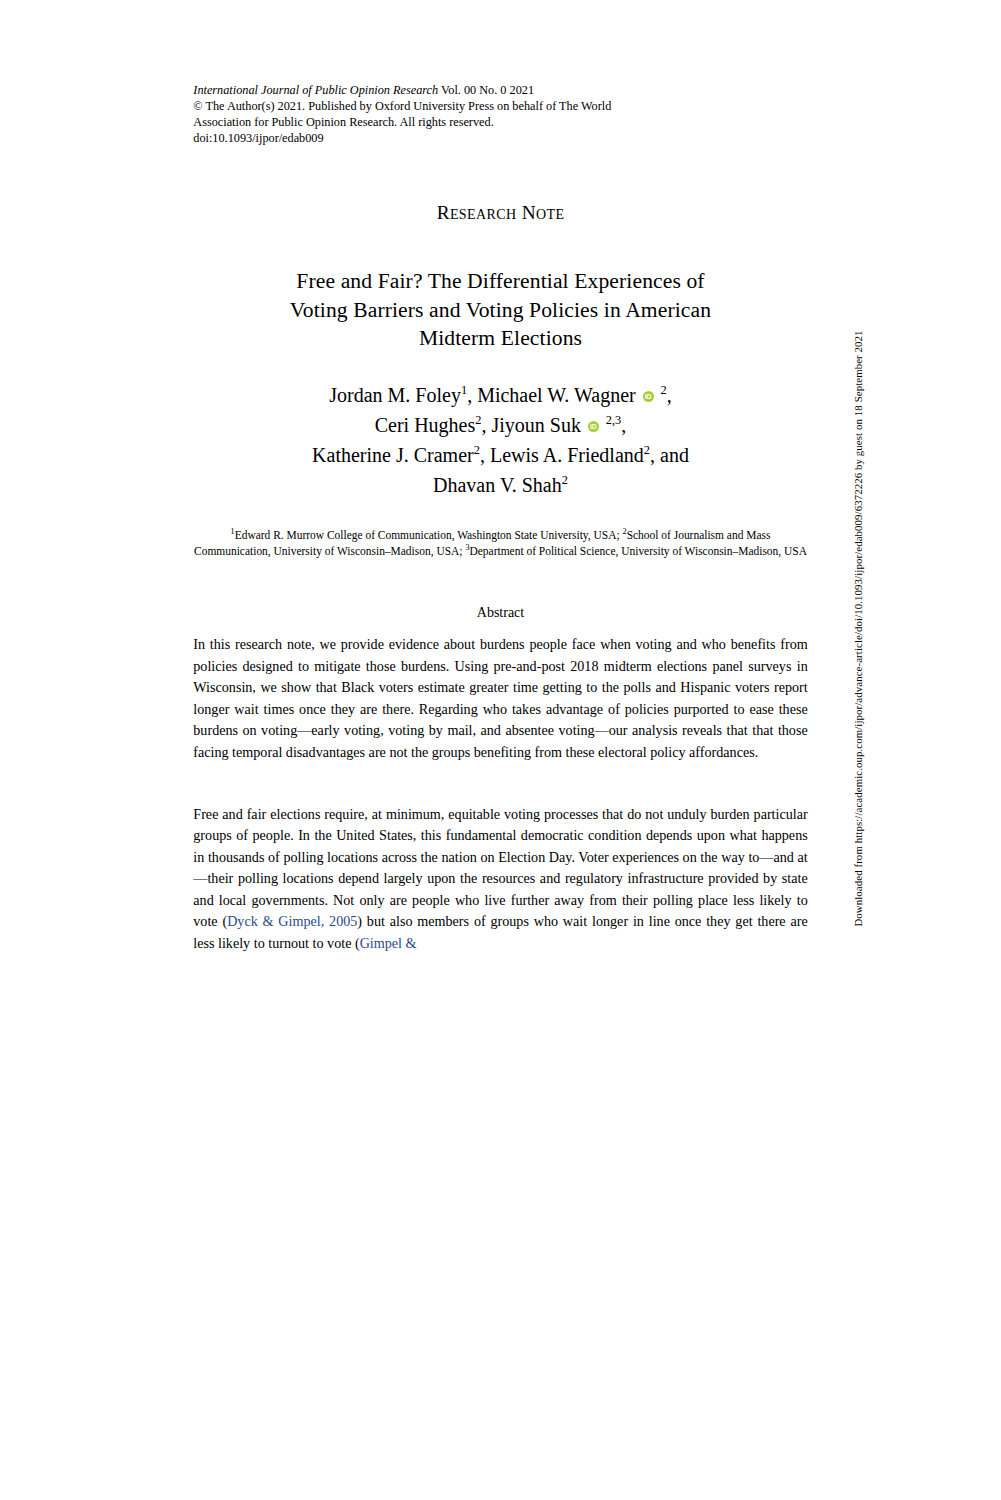Downloaded from https://academic.oup.com/ijpor/advance-article/doi/10.1093/ijpor/edab009/6372226 by guest on 18 September 2021
International Journal of Public Opinion Research Vol. 00 No. 0 2021
© The Author(s) 2021. Published by Oxford University Press on behalf of The World
Association for Public Opinion Research. All rights reserved.
doi:10.1093/ijpor/edab009
Research Note
Free and Fair? The Differential Experiences of
Voting Barriers and Voting Policies in American
Midterm Elections
Jordan M. Foley1, Michael W. Wagner 2,
Ceri Hughes2, Jiyoun Suk 2,3,
Katherine J. Cramer2, Lewis A. Friedland2, and
Dhavan V. Shah2
1Edward R. Murrow College of Communication, Washington State University, USA; 2School of Journalism and Mass Communication, University of Wisconsin–Madison, USA; 3Department of Political Science, University of Wisconsin–Madison, USA
Abstract
In this research note, we provide evidence about burdens people face when voting and who benefits from policies designed to mitigate those burdens. Using pre-and-post 2018 midterm elections panel surveys in Wisconsin, we show that Black voters estimate greater time getting to the polls and Hispanic voters report longer wait times once they are there. Regarding who takes advantage of policies purported to ease these burdens on voting—early voting, voting by mail, and absentee voting—our analysis reveals that that those facing temporal disadvantages are not the groups benefiting from these electoral policy affordances.
Free and fair elections require, at minimum, equitable voting processes that do not unduly burden particular groups of people. In the United States, this fundamental democratic condition depends upon what happens in thousands of polling locations across the nation on Election Day. Voter experiences on the way to—and at—their polling locations depend largely upon the resources and regulatory infrastructure provided by state and local governments. Not only are people who live further away from their polling place less likely to vote (Dyck & Gimpel, 2005) but also members of groups who wait longer in line once they get there are less likely to turnout to vote (Gimpel &